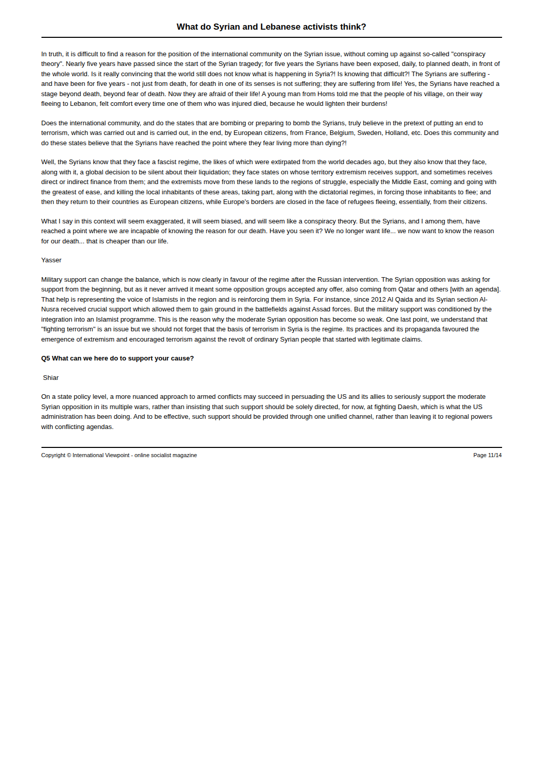What do Syrian and Lebanese activists think?
In truth, it is difficult to find a reason for the position of the international community on the Syrian issue, without coming up against so-called "conspiracy theory". Nearly five years have passed since the start of the Syrian tragedy; for five years the Syrians have been exposed, daily, to planned death, in front of the whole world. Is it really convincing that the world still does not know what is happening in Syria?! Is knowing that difficult?! The Syrians are suffering - and have been for five years - not just from death, for death in one of its senses is not suffering; they are suffering from life! Yes, the Syrians have reached a stage beyond death, beyond fear of death. Now they are afraid of their life! A young man from Homs told me that the people of his village, on their way fleeing to Lebanon, felt comfort every time one of them who was injured died, because he would lighten their burdens!
Does the international community, and do the states that are bombing or preparing to bomb the Syrians, truly believe in the pretext of putting an end to terrorism, which was carried out and is carried out, in the end, by European citizens, from France, Belgium, Sweden, Holland, etc. Does this community and do these states believe that the Syrians have reached the point where they fear living more than dying?!
Well, the Syrians know that they face a fascist regime, the likes of which were extirpated from the world decades ago, but they also know that they face, along with it, a global decision to be silent about their liquidation; they face states on whose territory extremism receives support, and sometimes receives direct or indirect finance from them; and the extremists move from these lands to the regions of struggle, especially the Middle East, coming and going with the greatest of ease, and killing the local inhabitants of these areas, taking part, along with the dictatorial regimes, in forcing those inhabitants to flee; and then they return to their countries as European citizens, while Europe's borders are closed in the face of refugees fleeing, essentially, from their citizens.
What I say in this context will seem exaggerated, it will seem biased, and will seem like a conspiracy theory. But the Syrians, and I among them, have reached a point where we are incapable of knowing the reason for our death. Have you seen it? We no longer want life... we now want to know the reason for our death... that is cheaper than our life.
Yasser
Military support can change the balance, which is now clearly in favour of the regime after the Russian intervention. The Syrian opposition was asking for support from the beginning, but as it never arrived it meant some opposition groups accepted any offer, also coming from Qatar and others [with an agenda]. That help is representing the voice of Islamists in the region and is reinforcing them in Syria. For instance, since 2012 Al Qaida and its Syrian section Al-Nusra received crucial support which allowed them to gain ground in the battlefields against Assad forces. But the military support was conditioned by the integration into an Islamist programme. This is the reason why the moderate Syrian opposition has become so weak. One last point, we understand that "fighting terrorism" is an issue but we should not forget that the basis of terrorism in Syria is the regime. Its practices and its propaganda favoured the emergence of extremism and encouraged terrorism against the revolt of ordinary Syrian people that started with legitimate claims.
Q5 What can we here do to support your cause?
Shiar
On a state policy level, a more nuanced approach to armed conflicts may succeed in persuading the US and its allies to seriously support the moderate Syrian opposition in its multiple wars, rather than insisting that such support should be solely directed, for now, at fighting Daesh, which is what the US administration has been doing. And to be effective, such support should be provided through one unified channel, rather than leaving it to regional powers with conflicting agendas.
Copyright © International Viewpoint - online socialist magazine Page 11/14